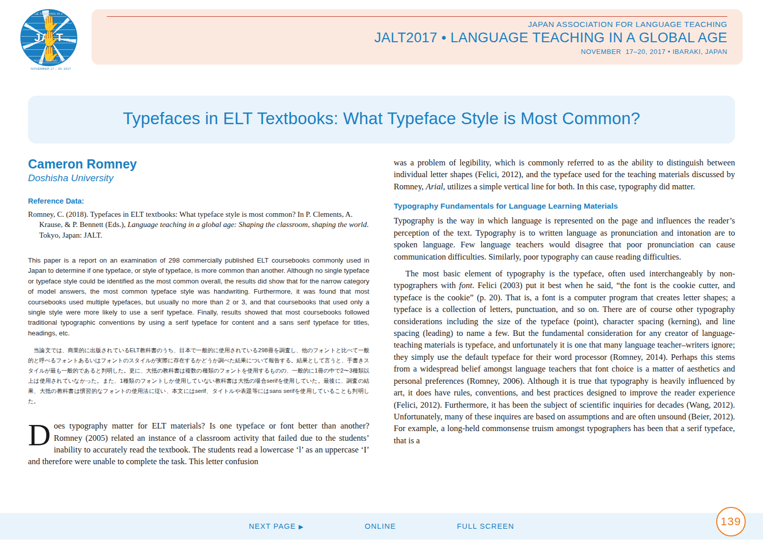LANGUAGE TEACHING IN A GLOBAL AGE
JALT
✋✋✋
TSUKUBA, IBARAKI, JAPAN
NOVEMBER 17 – 20, 2017
JAPAN ASSOCIATION FOR LANGUAGE TEACHING
JALT2017 • LANGUAGE TEACHING IN A GLOBAL AGE
NOVEMBER 17–20, 2017 • IBARAKI, JAPAN
Typefaces in ELT Textbooks: What Typeface Style is Most Common?
Cameron Romney
Doshisha University
Reference Data:
Romney, C. (2018). Typefaces in ELT textbooks: What typeface style is most common? In P. Clements, A. Krause, & P. Bennett (Eds.), Language teaching in a global age: Shaping the classroom, shaping the world. Tokyo, Japan: JALT.
This paper is a report on an examination of 298 commercially published ELT coursebooks commonly used in Japan to determine if one typeface, or style of typeface, is more common than another. Although no single typeface or typeface style could be identified as the most common overall, the results did show that for the narrow category of model answers, the most common typeface style was handwriting. Furthermore, it was found that most coursebooks used multiple typefaces, but usually no more than 2 or 3, and that coursebooks that used only a single style were more likely to use a serif typeface. Finally, results showed that most coursebooks followed traditional typographic conventions by using a serif typeface for content and a sans serif typeface for titles, headings, etc.
当論文では、商業的に出版されているELT教科書のうち、日本で一般的に使用されている298冊を調査し、他のフォントと比べて一般的と呼べるフォントあるいはフォントのスタイルが実際に存在するかどうか調べた結果について報告する。結果として言うと、手書きスタイルが最も一般的であると判明した。更に、大抵の教科書は複数の種類のフォントを使用するものの、一般的に1冊の中で2〜3種類以上は使用されていなかった。また、1種類のフォントしか使用していない教科書は大抵の場合serifを使用していた。最後に、調査の結果、大抵の教科書は慣習的なフォントの使用法に従い、本文にはserif、タイトルや表題等にはsans serifを使用していることも判明した。
Does typography matter for ELT materials? Is one typeface or font better than another? Romney (2005) related an instance of a classroom activity that failed due to the students’ inability to accurately read the textbook. The students read a lowercase ‘l’ as an uppercase ‘I’ and therefore were unable to complete the task. This letter confusion
was a problem of legibility, which is commonly referred to as the ability to distinguish between individual letter shapes (Felici, 2012), and the typeface used for the teaching materials discussed by Romney, Arial, utilizes a simple vertical line for both. In this case, typography did matter.
Typography Fundamentals for Language Learning Materials
Typography is the way in which language is represented on the page and influences the reader’s perception of the text. Typography is to written language as pronunciation and intonation are to spoken language. Few language teachers would disagree that poor pronunciation can cause communication difficulties. Similarly, poor typography can cause reading difficulties.
The most basic element of typography is the typeface, often used interchangeably by non-typographers with font. Felici (2003) put it best when he said, “the font is the cookie cutter, and typeface is the cookie” (p. 20). That is, a font is a computer program that creates letter shapes; a typeface is a collection of letters, punctuation, and so on. There are of course other typography considerations including the size of the typeface (point), character spacing (kerning), and line spacing (leading) to name a few. But the fundamental consideration for any creator of language-teaching materials is typeface, and unfortunately it is one that many language teacher–writers ignore; they simply use the default typeface for their word processor (Romney, 2014). Perhaps this stems from a widespread belief amongst language teachers that font choice is a matter of aesthetics and personal preferences (Romney, 2006). Although it is true that typography is heavily influenced by art, it does have rules, conventions, and best practices designed to improve the reader experience (Felici, 2012). Furthermore, it has been the subject of scientific inquiries for decades (Wang, 2012). Unfortunately, many of these inquires are based on assumptions and are often unsound (Beier, 2012). For example, a long-held commonsense truism amongst typographers has been that a serif typeface, that is a
NEXT PAGE ▶ ONLINE FULL SCREEN
139